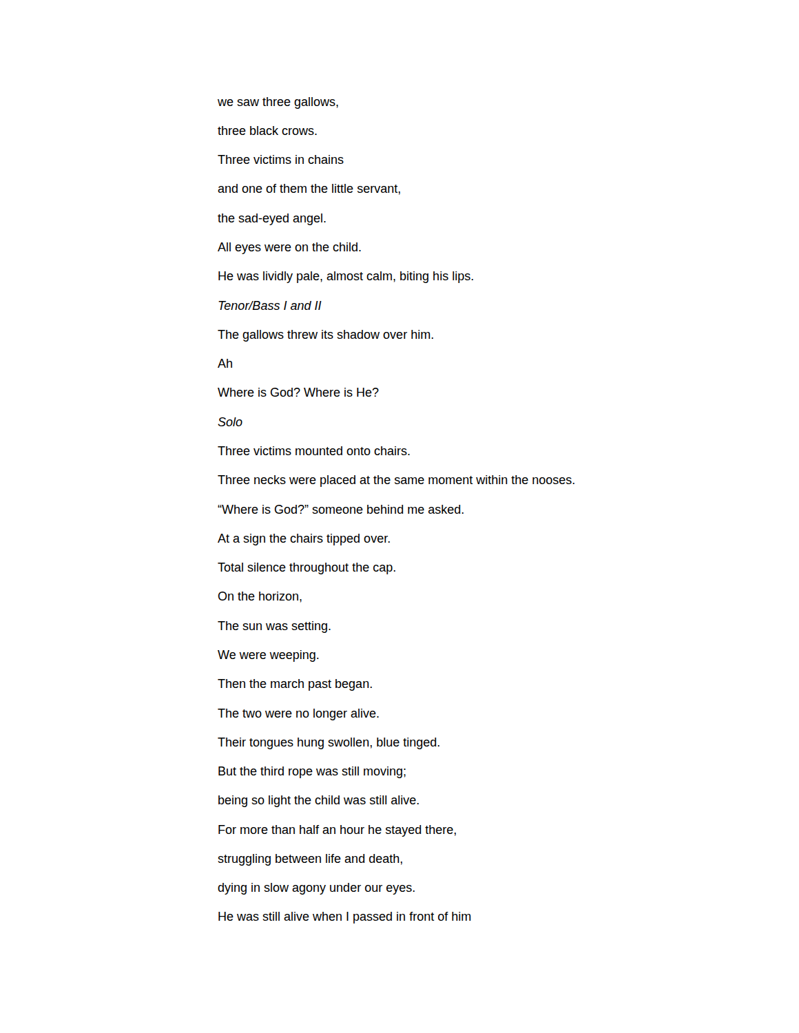we saw three gallows,
three black crows.
Three victims in chains
and one of them the little servant,
the sad-eyed angel.
All eyes were on the child.
He was lividly pale, almost calm, biting his lips.
Tenor/Bass I and II
The gallows threw its shadow over him.
Ah
Where is God? Where is He?
Solo
Three victims mounted onto chairs.
Three necks were placed at the same moment within the nooses.
“Where is God?” someone behind me asked.
At a sign the chairs tipped over.
Total silence throughout the cap.
On the horizon,
The sun was setting.
We were weeping.
Then the march past began.
The two were no longer alive.
Their tongues hung swollen, blue tinged.
But the third rope was still moving;
being so light the child was still alive.
For more than half an hour he stayed there,
struggling between life and death,
dying in slow agony under our eyes.
He was still alive when I passed in front of him